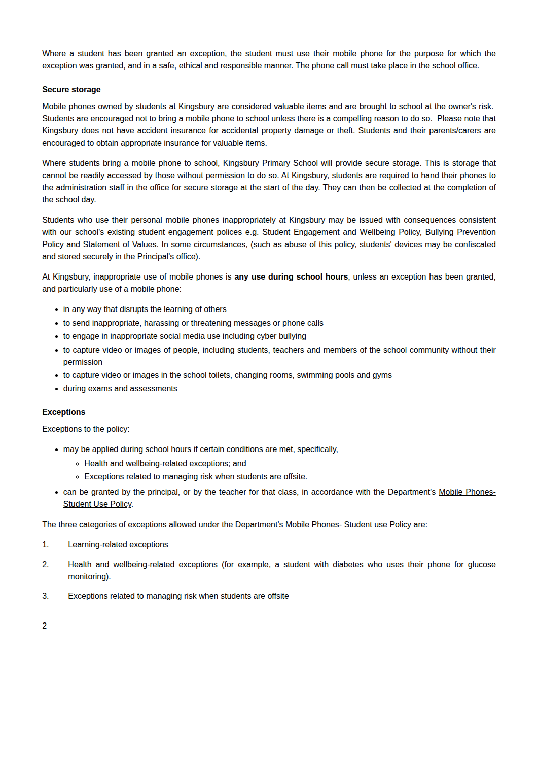Where a student has been granted an exception, the student must use their mobile phone for the purpose for which the exception was granted, and in a safe, ethical and responsible manner. The phone call must take place in the school office.
Secure storage
Mobile phones owned by students at Kingsbury are considered valuable items and are brought to school at the owner's risk. Students are encouraged not to bring a mobile phone to school unless there is a compelling reason to do so. Please note that Kingsbury does not have accident insurance for accidental property damage or theft. Students and their parents/carers are encouraged to obtain appropriate insurance for valuable items.
Where students bring a mobile phone to school, Kingsbury Primary School will provide secure storage. This is storage that cannot be readily accessed by those without permission to do so. At Kingsbury, students are required to hand their phones to the administration staff in the office for secure storage at the start of the day. They can then be collected at the completion of the school day.
Students who use their personal mobile phones inappropriately at Kingsbury may be issued with consequences consistent with our school's existing student engagement polices e.g. Student Engagement and Wellbeing Policy, Bullying Prevention Policy and Statement of Values. In some circumstances, (such as abuse of this policy, students' devices may be confiscated and stored securely in the Principal's office).
At Kingsbury, inappropriate use of mobile phones is any use during school hours, unless an exception has been granted, and particularly use of a mobile phone:
in any way that disrupts the learning of others
to send inappropriate, harassing or threatening messages or phone calls
to engage in inappropriate social media use including cyber bullying
to capture video or images of people, including students, teachers and members of the school community without their permission
to capture video or images in the school toilets, changing rooms, swimming pools and gyms
during exams and assessments
Exceptions
Exceptions to the policy:
may be applied during school hours if certain conditions are met, specifically,
Health and wellbeing-related exceptions; and
Exceptions related to managing risk when students are offsite.
can be granted by the principal, or by the teacher for that class, in accordance with the Department's Mobile Phones- Student Use Policy.
The three categories of exceptions allowed under the Department's Mobile Phones- Student use Policy are:
Learning-related exceptions
Health and wellbeing-related exceptions (for example, a student with diabetes who uses their phone for glucose monitoring).
Exceptions related to managing risk when students are offsite
2